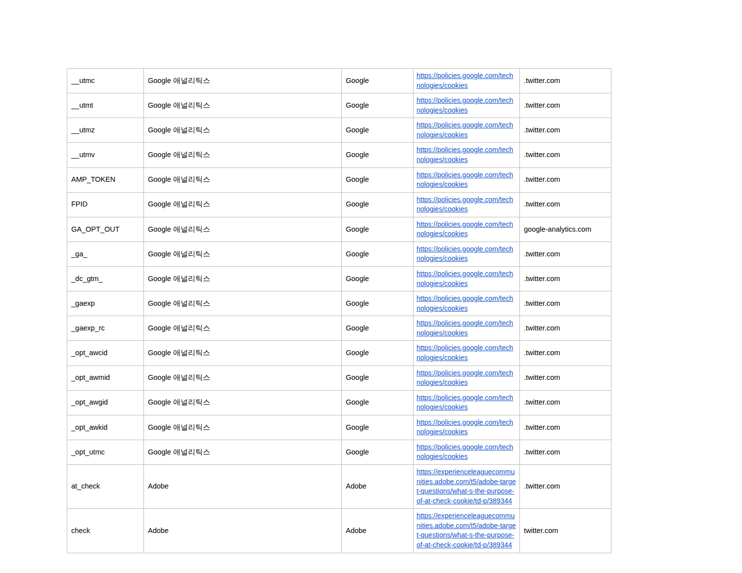| __utmc | Google 애널리틱스 | Google | https://policies.google.com/technologies/cookies | .twitter.com |
| __utmt | Google 애널리틱스 | Google | https://policies.google.com/technologies/cookies | .twitter.com |
| __utmz | Google 애널리틱스 | Google | https://policies.google.com/technologies/cookies | .twitter.com |
| __utmv | Google 애널리틱스 | Google | https://policies.google.com/technologies/cookies | .twitter.com |
| AMP_TOKEN | Google 애널리틱스 | Google | https://policies.google.com/technologies/cookies | .twitter.com |
| FPID | Google 애널리틱스 | Google | https://policies.google.com/technologies/cookies | .twitter.com |
| GA_OPT_OUT | Google 애널리틱스 | Google | https://policies.google.com/technologies/cookies | google-analytics.com |
| _ga_ | Google 애널리틱스 | Google | https://policies.google.com/technologies/cookies | .twitter.com |
| _dc_gtm_ | Google 애널리틱스 | Google | https://policies.google.com/technologies/cookies | .twitter.com |
| _gaexp | Google 애널리틱스 | Google | https://policies.google.com/technologies/cookies | .twitter.com |
| _gaexp_rc | Google 애널리틱스 | Google | https://policies.google.com/technologies/cookies | .twitter.com |
| _opt_awcid | Google 애널리틱스 | Google | https://policies.google.com/technologies/cookies | .twitter.com |
| _opt_awmid | Google 애널리틱스 | Google | https://policies.google.com/technologies/cookies | .twitter.com |
| _opt_awgid | Google 애널리틱스 | Google | https://policies.google.com/technologies/cookies | .twitter.com |
| _opt_awkid | Google 애널리틱스 | Google | https://policies.google.com/technologies/cookies | .twitter.com |
| _opt_utmc | Google 애널리틱스 | Google | https://policies.google.com/technologies/cookies | .twitter.com |
| at_check | Adobe | Adobe | https://experienceleaguecommunities.adobe.com/t5/adobe-target-questions/what-s-the-purpose-of-at-check-cookie/td-p/389344 | .twitter.com |
| check | Adobe | Adobe | https://experienceleaguecommunities.adobe.com/t5/adobe-target-questions/what-s-the-purpose-of-at-check-cookie/td-p/389344 | twitter.com |